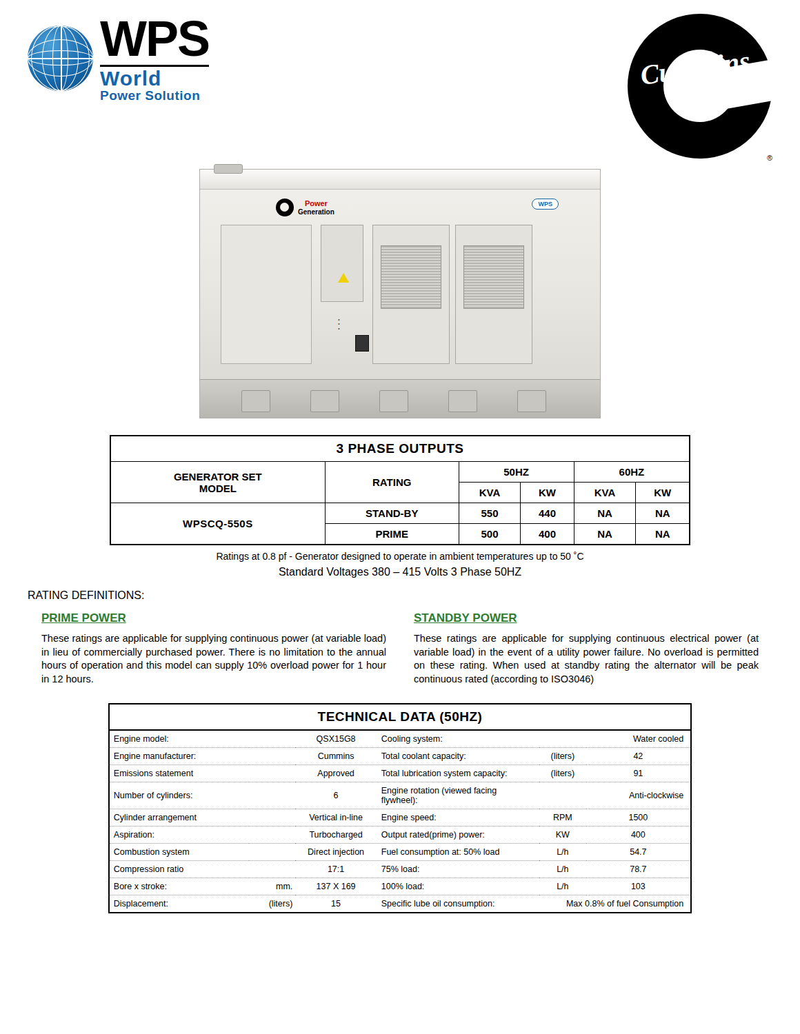WPS
World
Power Solution
Cummins
®
PowerGeneration
WPS
•
•
•
| 3 PHASE OUTPUTS |
| --- |
| GENERATOR SET MODEL | RATING | 50HZ | 60HZ |
| KVA | KW | KVA | KW |
| WPSCQ-550S | STAND-BY | 550 | 440 | NA | NA |
| PRIME | 500 | 400 | NA | NA |
Ratings at 0.8 pf - Generator designed to operate in ambient temperatures up to 50 ˚C
Standard Voltages 380 – 415 Volts 3 Phase 50HZ
RATING DEFINITIONS:
PRIME POWER
These ratings are applicable for supplying continuous power (at variable load) in lieu of commercially purchased power. There is no limitation to the annual hours of operation and this model can supply 10% overload power for 1 hour in 12 hours.
STANDBY POWER
These ratings are applicable for supplying continuous electrical power (at variable load) in the event of a utility power failure. No overload is permitted on these rating. When used at standby rating the alternator will be peak continuous rated (according to ISO3046)
TECHNICAL DATA (50HZ)
| Engine model: | | QSX15G8 | Cooling system: | | Water cooled |
| Engine manufacturer: | | Cummins | Total coolant capacity: | (liters) | 42 |
| Emissions statement | | Approved | Total lubrication system capacity: | (liters) | 91 |
| Number of cylinders: | | 6 | Engine rotation (viewed facing flywheel): | | Anti-clockwise |
| Cylinder arrangement | | Vertical in-line | Engine speed: | RPM | 1500 |
| Aspiration: | | Turbocharged | Output rated(prime) power: | KW | 400 |
| Combustion system | | Direct injection | Fuel consumption at: 50% load | L/h | 54.7 |
| Compression ratio | | 17:1 | 75% load: | L/h | 78.7 |
| Bore x stroke: | mm. | 137 X 169 | 100% load: | L/h | 103 |
| Displacement: | (liters) | 15 | Specific lube oil consumption: | Max 0.8% of fuel Consumption |